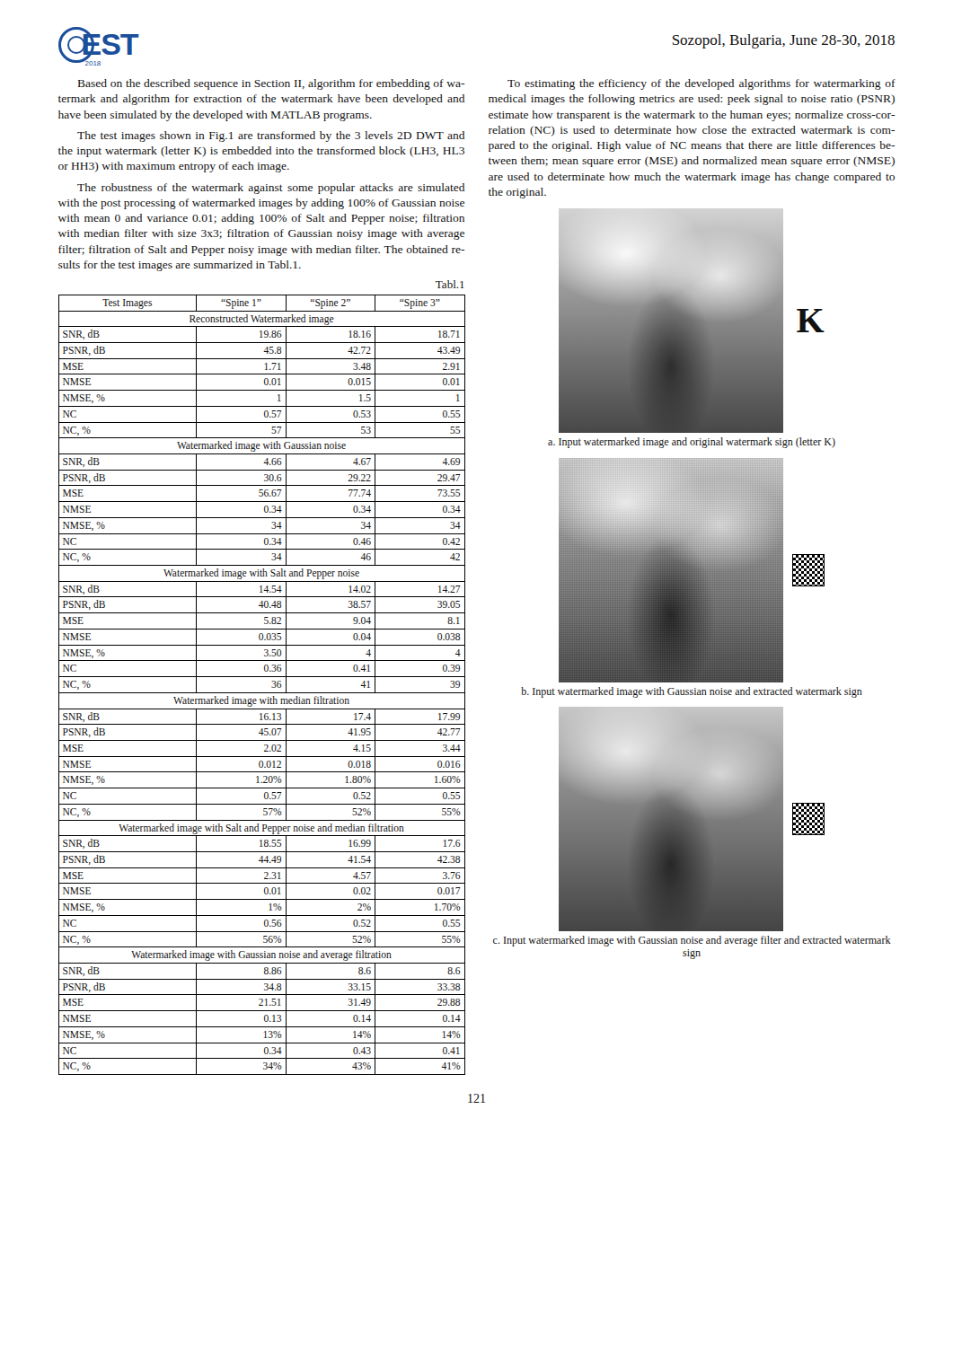EST
2018
Sozopol, Bulgaria, June 28-30, 2018
Based on the described sequence in Section II, algorithm for embedding of watermark and algorithm for extraction of the watermark have been developed and have been simulated by the developed with MATLAB programs.
The test images shown in Fig.1 are transformed by the 3 levels 2D DWT and the input watermark (letter K) is embedded into the transformed block (LH3, HL3 or HH3) with maximum entropy of each image.
The robustness of the watermark against some popular attacks are simulated with the post processing of watermarked images by adding 100% of Gaussian noise with mean 0 and variance 0.01; adding 100% of Salt and Pepper noise; filtration with median filter with size 3x3; filtration of Gaussian noisy image with average filter; filtration of Salt and Pepper noisy image with median filter. The obtained results for the test images are summarized in Tabl.1.
Tabl.1
| Test Images | “Spine 1” | “Spine 2” | “Spine 3” |
| --- | --- | --- | --- |
| Reconstructed Watermarked image |
| SNR, dB | 19.86 | 18.16 | 18.71 |
| PSNR, dB | 45.8 | 42.72 | 43.49 |
| MSE | 1.71 | 3.48 | 2.91 |
| NMSE | 0.01 | 0.015 | 0.01 |
| NMSE, % | 1 | 1.5 | 1 |
| NC | 0.57 | 0.53 | 0.55 |
| NC, % | 57 | 53 | 55 |
| Watermarked image with Gaussian noise |
| SNR, dB | 4.66 | 4.67 | 4.69 |
| PSNR, dB | 30.6 | 29.22 | 29.47 |
| MSE | 56.67 | 77.74 | 73.55 |
| NMSE | 0.34 | 0.34 | 0.34 |
| NMSE, % | 34 | 34 | 34 |
| NC | 0.34 | 0.46 | 0.42 |
| NC, % | 34 | 46 | 42 |
| Watermarked image with Salt and Pepper noise |
| SNR, dB | 14.54 | 14.02 | 14.27 |
| PSNR, dB | 40.48 | 38.57 | 39.05 |
| MSE | 5.82 | 9.04 | 8.1 |
| NMSE | 0.035 | 0.04 | 0.038 |
| NMSE, % | 3.50 | 4 | 4 |
| NC | 0.36 | 0.41 | 0.39 |
| NC, % | 36 | 41 | 39 |
| Watermarked image with median filtration |
| SNR, dB | 16.13 | 17.4 | 17.99 |
| PSNR, dB | 45.07 | 41.95 | 42.77 |
| MSE | 2.02 | 4.15 | 3.44 |
| NMSE | 0.012 | 0.018 | 0.016 |
| NMSE, % | 1.20% | 1.80% | 1.60% |
| NC | 0.57 | 0.52 | 0.55 |
| NC, % | 57% | 52% | 55% |
| Watermarked image with Salt and Pepper noise and median filtration |
| SNR, dB | 18.55 | 16.99 | 17.6 |
| PSNR, dB | 44.49 | 41.54 | 42.38 |
| MSE | 2.31 | 4.57 | 3.76 |
| NMSE | 0.01 | 0.02 | 0.017 |
| NMSE, % | 1% | 2% | 1.70% |
| NC | 0.56 | 0.52 | 0.55 |
| NC, % | 56% | 52% | 55% |
| Watermarked image with Gaussian noise and average filtration |
| SNR, dB | 8.86 | 8.6 | 8.6 |
| PSNR, dB | 34.8 | 33.15 | 33.38 |
| MSE | 21.51 | 31.49 | 29.88 |
| NMSE | 0.13 | 0.14 | 0.14 |
| NMSE, % | 13% | 14% | 14% |
| NC | 0.34 | 0.43 | 0.41 |
| NC, % | 34% | 43% | 41% |
To estimating the efficiency of the developed algorithms for watermarking of medical images the following metrics are used: peek signal to noise ratio (PSNR) estimate how transparent is the watermark to the human eyes; normalize cross-correlation (NC) is used to determinate how close the extracted watermark is compared to the original. High value of NC means that there are little differences between them; mean square error (MSE) and normalized mean square error (NMSE) are used to determinate how much the watermark image has change compared to the original.
K
a. Input watermarked image and original watermark sign (letter K)
b. Input watermarked image with Gaussian noise and extracted watermark sign
c. Input watermarked image with Gaussian noise and average filter and extracted watermark sign
121